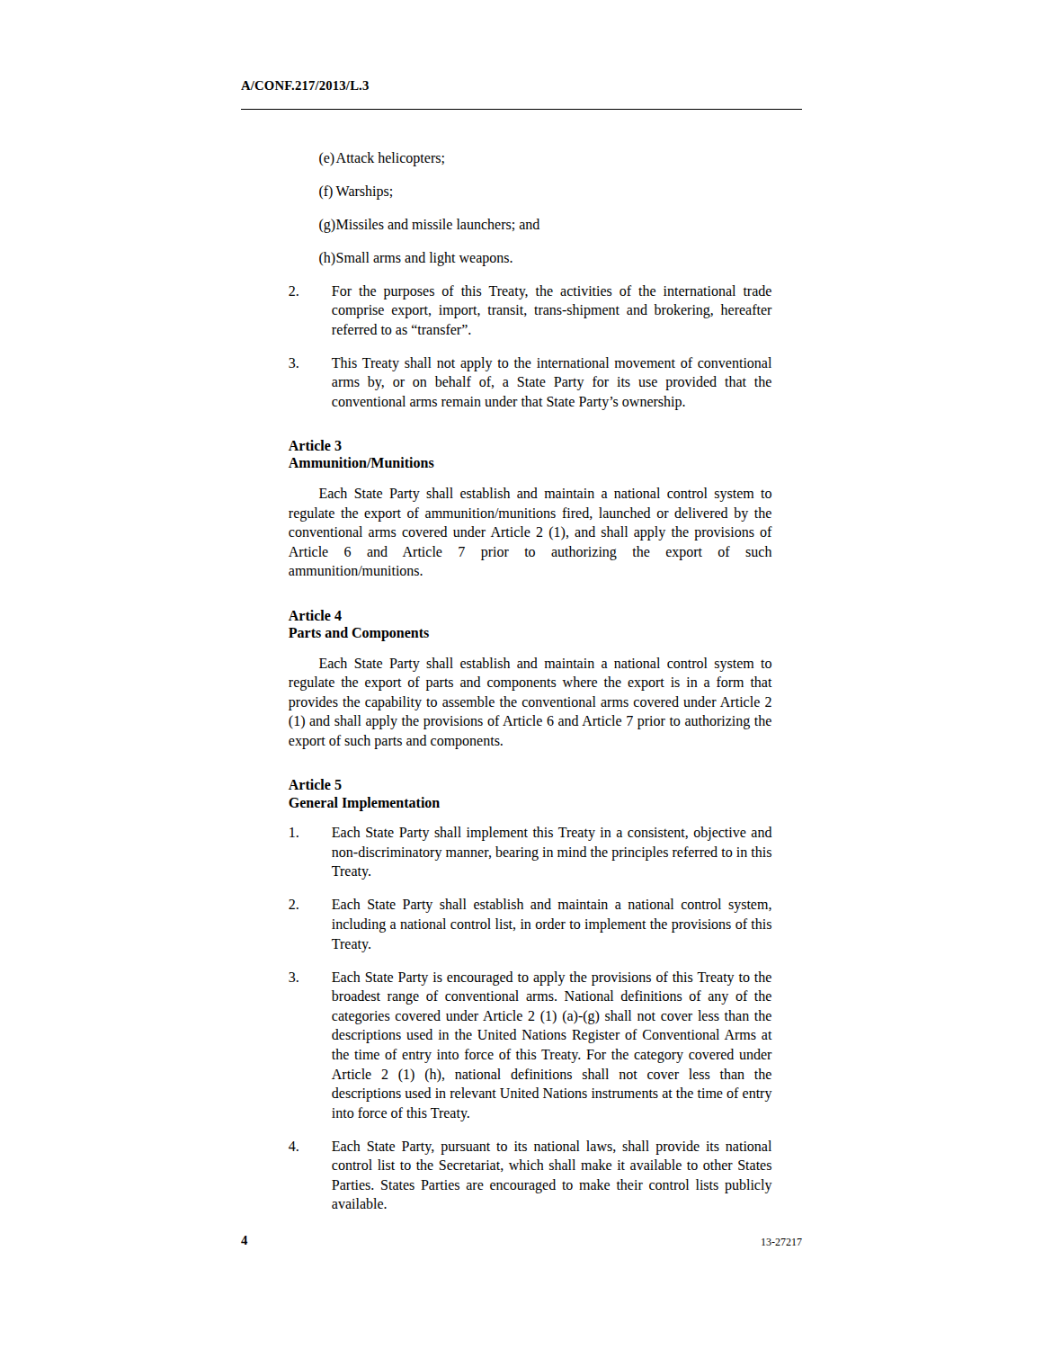A/CONF.217/2013/L.3
(e)
Attack helicopters;
(f)
Warships;
(g)
Missiles and missile launchers; and
(h)
Small arms and light weapons.
2. For the purposes of this Treaty, the activities of the international trade comprise export, import, transit, trans-shipment and brokering, hereafter referred to as “transfer”.
3. This Treaty shall not apply to the international movement of conventional arms by, or on behalf of, a State Party for its use provided that the conventional arms remain under that State Party’s ownership.
Article 3
Ammunition/Munitions
Each State Party shall establish and maintain a national control system to regulate the export of ammunition/munitions fired, launched or delivered by the conventional arms covered under Article 2 (1), and shall apply the provisions of Article 6 and Article 7 prior to authorizing the export of such ammunition/munitions.
Article 4
Parts and Components
Each State Party shall establish and maintain a national control system to regulate the export of parts and components where the export is in a form that provides the capability to assemble the conventional arms covered under Article 2 (1) and shall apply the provisions of Article 6 and Article 7 prior to authorizing the export of such parts and components.
Article 5
General Implementation
1. Each State Party shall implement this Treaty in a consistent, objective and non-discriminatory manner, bearing in mind the principles referred to in this Treaty.
2. Each State Party shall establish and maintain a national control system, including a national control list, in order to implement the provisions of this Treaty.
3. Each State Party is encouraged to apply the provisions of this Treaty to the broadest range of conventional arms. National definitions of any of the categories covered under Article 2 (1) (a)-(g) shall not cover less than the descriptions used in the United Nations Register of Conventional Arms at the time of entry into force of this Treaty. For the category covered under Article 2 (1) (h), national definitions shall not cover less than the descriptions used in relevant United Nations instruments at the time of entry into force of this Treaty.
4. Each State Party, pursuant to its national laws, shall provide its national control list to the Secretariat, which shall make it available to other States Parties. States Parties are encouraged to make their control lists publicly available.
4
13-27217